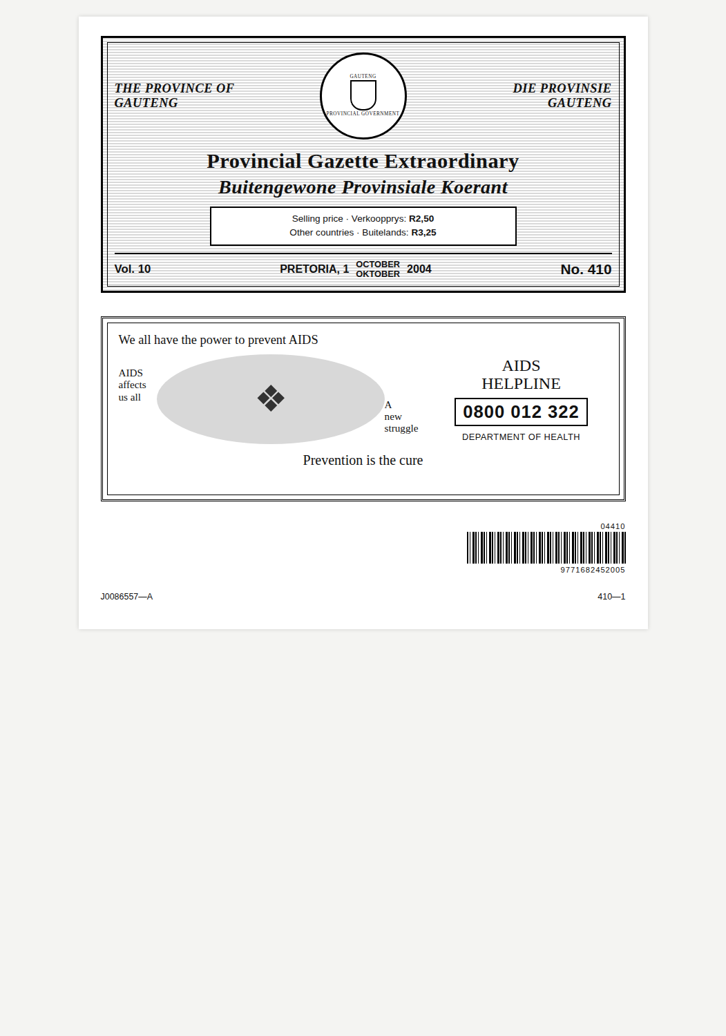THE PROVINCE OF GAUTENG
GAUTENG
PROVINCIAL GOVERNMENT
DIE PROVINSIE GAUTENG
Provincial Gazette Extraordinary
Buitengewone Provinsiale Koerant
Selling price · Verkoopprys: R2,50
Other countries · Buitelands: R3,25
Vol. 10
PRETORIA, 1 OCTOBER
OKTOBER 2004
No. 410
We all have the power to prevent AIDS
❖
AIDS
affects
us all
A
new
struggle
AIDS
HELPLINE
0800 012 322
DEPARTMENT OF HEALTH
Prevention is the cure
04410
9771682452005
J0086557—A 410—1